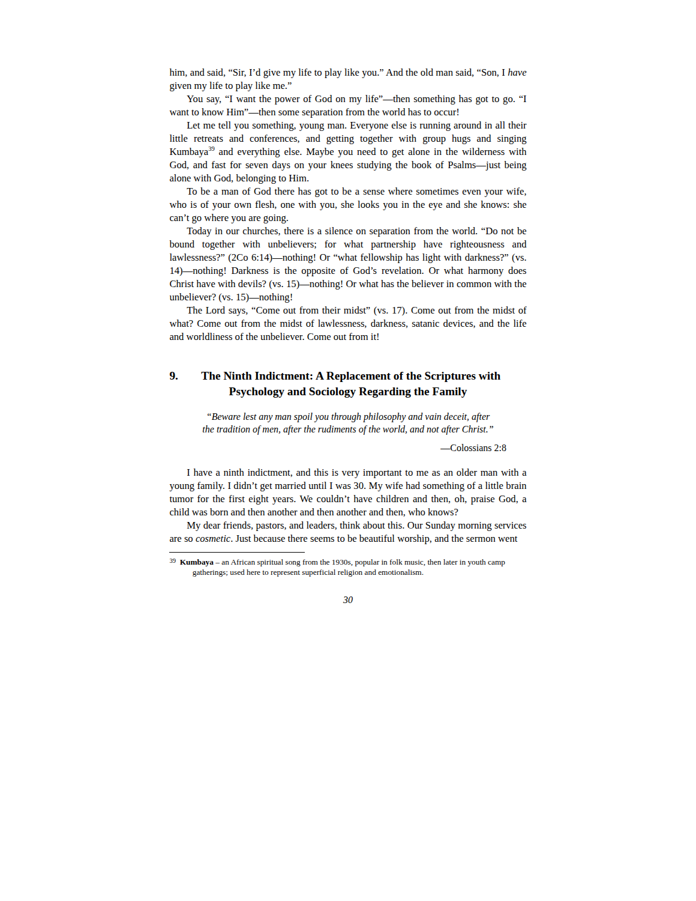him, and said, “Sir, I’d give my life to play like you.” And the old man said, “Son, I have given my life to play like me.”
You say, “I want the power of God on my life”—then something has got to go. “I want to know Him”—then some separation from the world has to occur!
Let me tell you something, young man. Everyone else is running around in all their little retreats and conferences, and getting together with group hugs and singing Kumbaya39 and everything else. Maybe you need to get alone in the wilderness with God, and fast for seven days on your knees studying the book of Psalms—just being alone with God, belonging to Him.
To be a man of God there has got to be a sense where sometimes even your wife, who is of your own flesh, one with you, she looks you in the eye and she knows: she can’t go where you are going.
Today in our churches, there is a silence on separation from the world. “Do not be bound together with unbelievers; for what partnership have righteousness and lawlessness?” (2Co 6:14)—nothing! Or “what fellowship has light with darkness?” (vs. 14)—nothing! Darkness is the opposite of God’s revelation. Or what harmony does Christ have with devils? (vs. 15)—nothing! Or what has the believer in common with the unbeliever? (vs. 15)—nothing!
The Lord says, “Come out from their midst” (vs. 17). Come out from the midst of what? Come out from the midst of lawlessness, darkness, satanic devices, and the life and worldliness of the unbeliever. Come out from it!
9. The Ninth Indictment: A Replacement of the Scriptures with Psychology and Sociology Regarding the Family
“Beware lest any man spoil you through philosophy and vain deceit, after the tradition of men, after the rudiments of the world, and not after Christ.”
—Colossians 2:8
I have a ninth indictment, and this is very important to me as an older man with a young family. I didn’t get married until I was 30. My wife had something of a little brain tumor for the first eight years. We couldn’t have children and then, oh, praise God, a child was born and then another and then another and then, who knows?
My dear friends, pastors, and leaders, think about this. Our Sunday morning services are so cosmetic. Just because there seems to be beautiful worship, and the sermon went
39 Kumbaya – an African spiritual song from the 1930s, popular in folk music, then later in youth camp gatherings; used here to represent superficial religion and emotionalism.
30